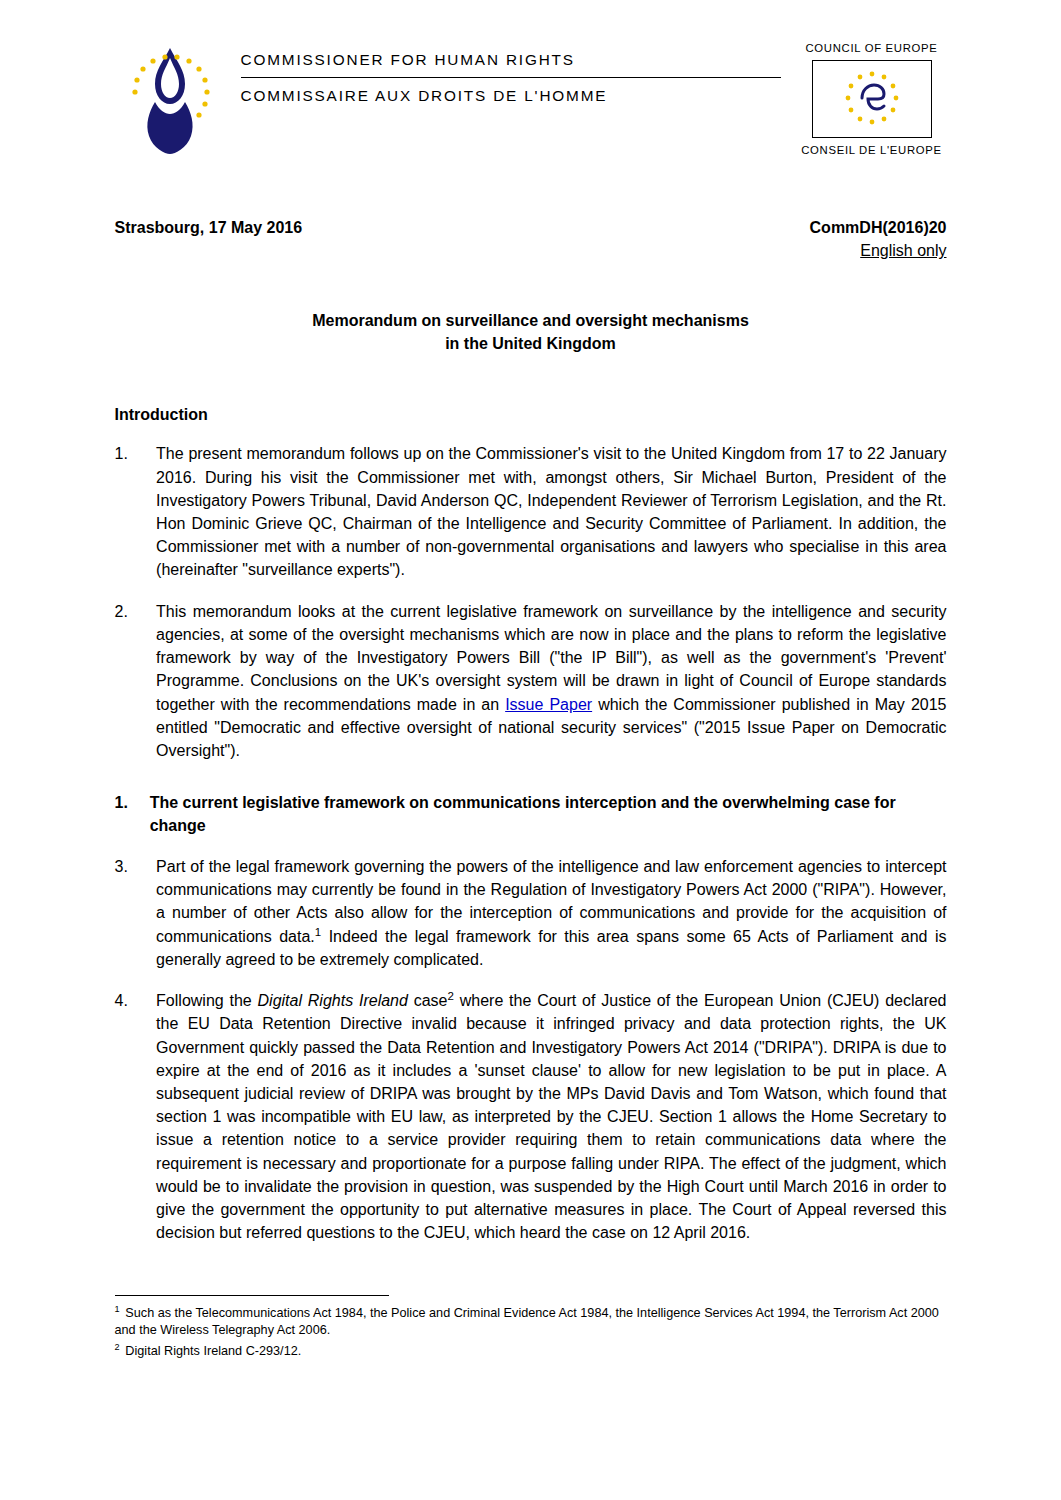COMMISSIONER FOR HUMAN RIGHTS
COMMISSAIRE AUX DROITS DE L'HOMME
COUNCIL OF EUROPE
CONSEIL DE L'EUROPE
Strasbourg, 17 May 2016
CommDH(2016)20 English only
Memorandum on surveillance and oversight mechanisms
in the United Kingdom
Introduction
The present memorandum follows up on the Commissioner's visit to the United Kingdom from 17 to 22 January 2016. During his visit the Commissioner met with, amongst others, Sir Michael Burton, President of the Investigatory Powers Tribunal, David Anderson QC, Independent Reviewer of Terrorism Legislation, and the Rt. Hon Dominic Grieve QC, Chairman of the Intelligence and Security Committee of Parliament. In addition, the Commissioner met with a number of non-governmental organisations and lawyers who specialise in this area (hereinafter "surveillance experts").
This memorandum looks at the current legislative framework on surveillance by the intelligence and security agencies, at some of the oversight mechanisms which are now in place and the plans to reform the legislative framework by way of the Investigatory Powers Bill ("the IP Bill"), as well as the government's 'Prevent' Programme. Conclusions on the UK's oversight system will be drawn in light of Council of Europe standards together with the recommendations made in an Issue Paper which the Commissioner published in May 2015 entitled "Democratic and effective oversight of national security services" ("2015 Issue Paper on Democratic Oversight").
1. The current legislative framework on communications interception and the overwhelming case for change
Part of the legal framework governing the powers of the intelligence and law enforcement agencies to intercept communications may currently be found in the Regulation of Investigatory Powers Act 2000 ("RIPA"). However, a number of other Acts also allow for the interception of communications and provide for the acquisition of communications data.1 Indeed the legal framework for this area spans some 65 Acts of Parliament and is generally agreed to be extremely complicated.
Following the Digital Rights Ireland case2 where the Court of Justice of the European Union (CJEU) declared the EU Data Retention Directive invalid because it infringed privacy and data protection rights, the UK Government quickly passed the Data Retention and Investigatory Powers Act 2014 ("DRIPA"). DRIPA is due to expire at the end of 2016 as it includes a 'sunset clause' to allow for new legislation to be put in place. A subsequent judicial review of DRIPA was brought by the MPs David Davis and Tom Watson, which found that section 1 was incompatible with EU law, as interpreted by the CJEU. Section 1 allows the Home Secretary to issue a retention notice to a service provider requiring them to retain communications data where the requirement is necessary and proportionate for a purpose falling under RIPA. The effect of the judgment, which would be to invalidate the provision in question, was suspended by the High Court until March 2016 in order to give the government the opportunity to put alternative measures in place. The Court of Appeal reversed this decision but referred questions to the CJEU, which heard the case on 12 April 2016.
1 Such as the Telecommunications Act 1984, the Police and Criminal Evidence Act 1984, the Intelligence Services Act 1994, the Terrorism Act 2000 and the Wireless Telegraphy Act 2006.
2 Digital Rights Ireland C-293/12.